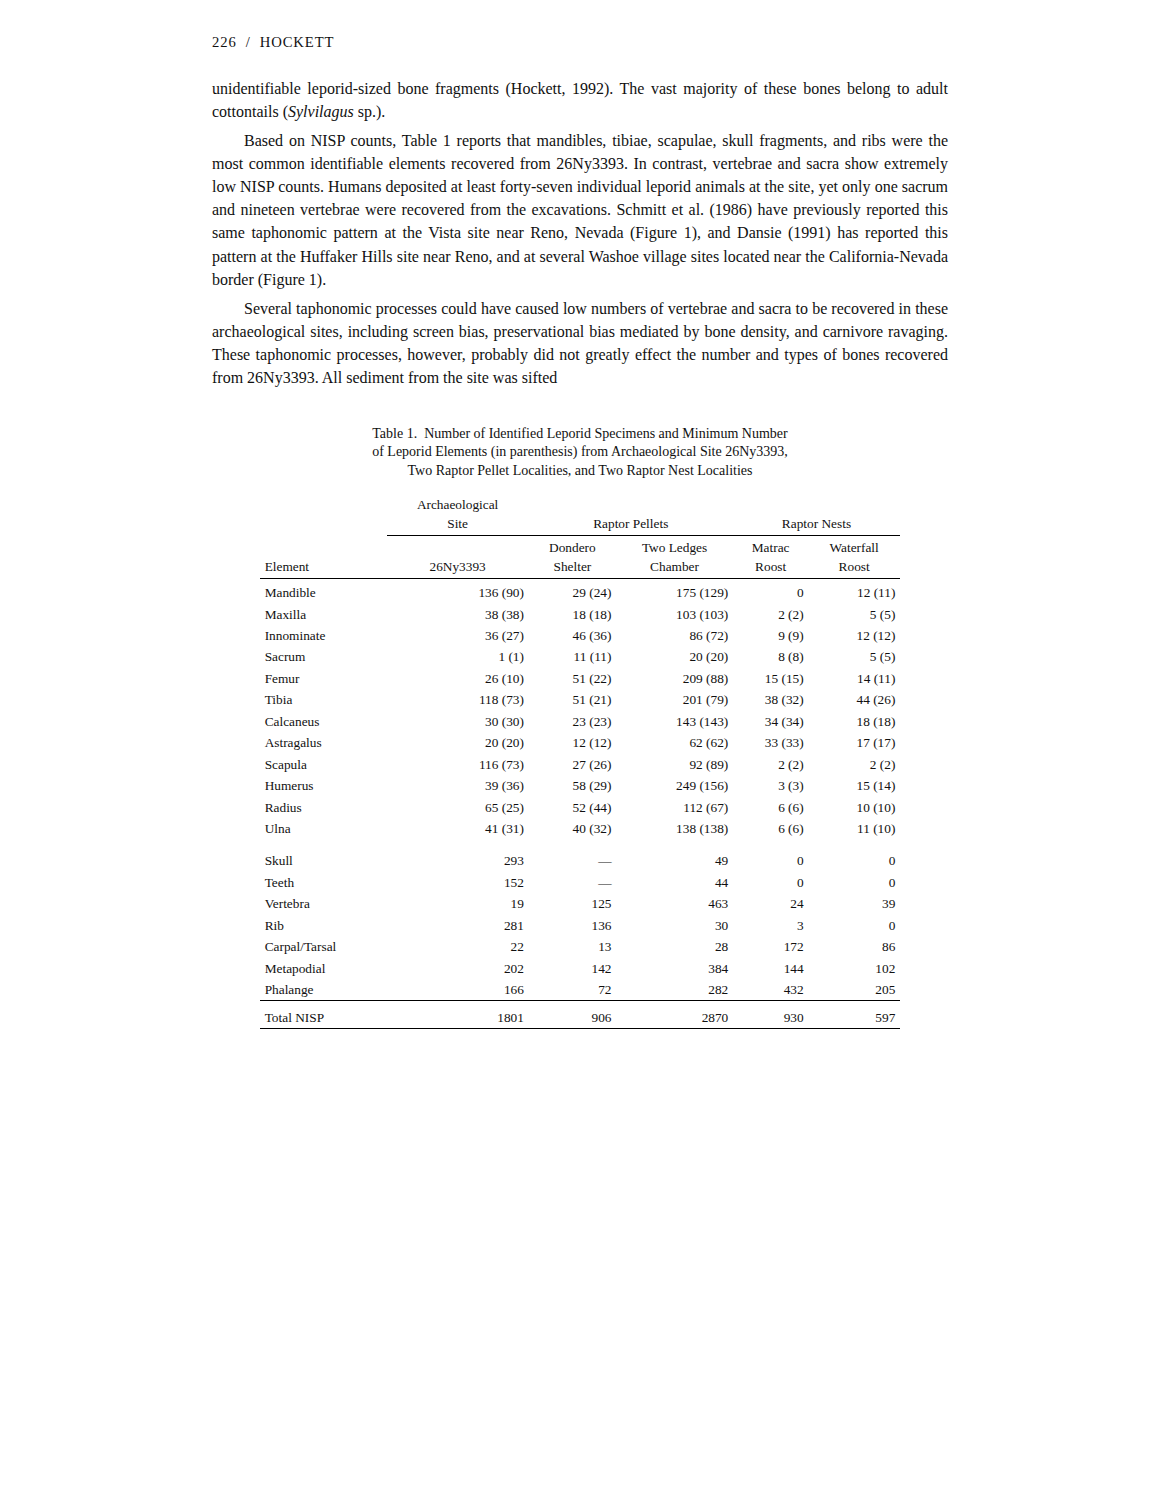226 / HOCKETT
unidentifiable leporid-sized bone fragments (Hockett, 1992). The vast majority of these bones belong to adult cottontails (Sylvilagus sp.).
Based on NISP counts, Table 1 reports that mandibles, tibiae, scapulae, skull fragments, and ribs were the most common identifiable elements recovered from 26Ny3393. In contrast, vertebrae and sacra show extremely low NISP counts. Humans deposited at least forty-seven individual leporid animals at the site, yet only one sacrum and nineteen vertebrae were recovered from the excavations. Schmitt et al. (1986) have previously reported this same taphonomic pattern at the Vista site near Reno, Nevada (Figure 1), and Dansie (1991) has reported this pattern at the Huffaker Hills site near Reno, and at several Washoe village sites located near the California-Nevada border (Figure 1).
Several taphonomic processes could have caused low numbers of vertebrae and sacra to be recovered in these archaeological sites, including screen bias, preservational bias mediated by bone density, and carnivore ravaging. These taphonomic processes, however, probably did not greatly effect the number and types of bones recovered from 26Ny3393. All sediment from the site was sifted
Table 1. Number of Identified Leporid Specimens and Minimum Number of Leporid Elements (in parenthesis) from Archaeological Site 26Ny3393, Two Raptor Pellet Localities, and Two Raptor Nest Localities
| | Archaeological Site | Raptor Pellets | Raptor Nests |
| --- | --- | --- | --- |
| Element | 26Ny3393 | Dondero Shelter | Two Ledges Chamber | Matrac Roost | Waterfall Roost |
| Mandible | 136 (90) | 29 (24) | 175 (129) | 0 | 12 (11) |
| Maxilla | 38 (38) | 18 (18) | 103 (103) | 2 (2) | 5 (5) |
| Innominate | 36 (27) | 46 (36) | 86 (72) | 9 (9) | 12 (12) |
| Sacrum | 1 (1) | 11 (11) | 20 (20) | 8 (8) | 5 (5) |
| Femur | 26 (10) | 51 (22) | 209 (88) | 15 (15) | 14 (11) |
| Tibia | 118 (73) | 51 (21) | 201 (79) | 38 (32) | 44 (26) |
| Calcaneus | 30 (30) | 23 (23) | 143 (143) | 34 (34) | 18 (18) |
| Astragalus | 20 (20) | 12 (12) | 62 (62) | 33 (33) | 17 (17) |
| Scapula | 116 (73) | 27 (26) | 92 (89) | 2 (2) | 2 (2) |
| Humerus | 39 (36) | 58 (29) | 249 (156) | 3 (3) | 15 (14) |
| Radius | 65 (25) | 52 (44) | 112 (67) | 6 (6) | 10 (10) |
| Ulna | 41 (31) | 40 (32) | 138 (138) | 6 (6) | 11 (10) |
| Skull | 293 | — | 49 | 0 | 0 |
| Teeth | 152 | — | 44 | 0 | 0 |
| Vertebra | 19 | 125 | 463 | 24 | 39 |
| Rib | 281 | 136 | 30 | 3 | 0 |
| Carpal/Tarsal | 22 | 13 | 28 | 172 | 86 |
| Metapodial | 202 | 142 | 384 | 144 | 102 |
| Phalange | 166 | 72 | 282 | 432 | 205 |
| Total NISP | 1801 | 906 | 2870 | 930 | 597 |